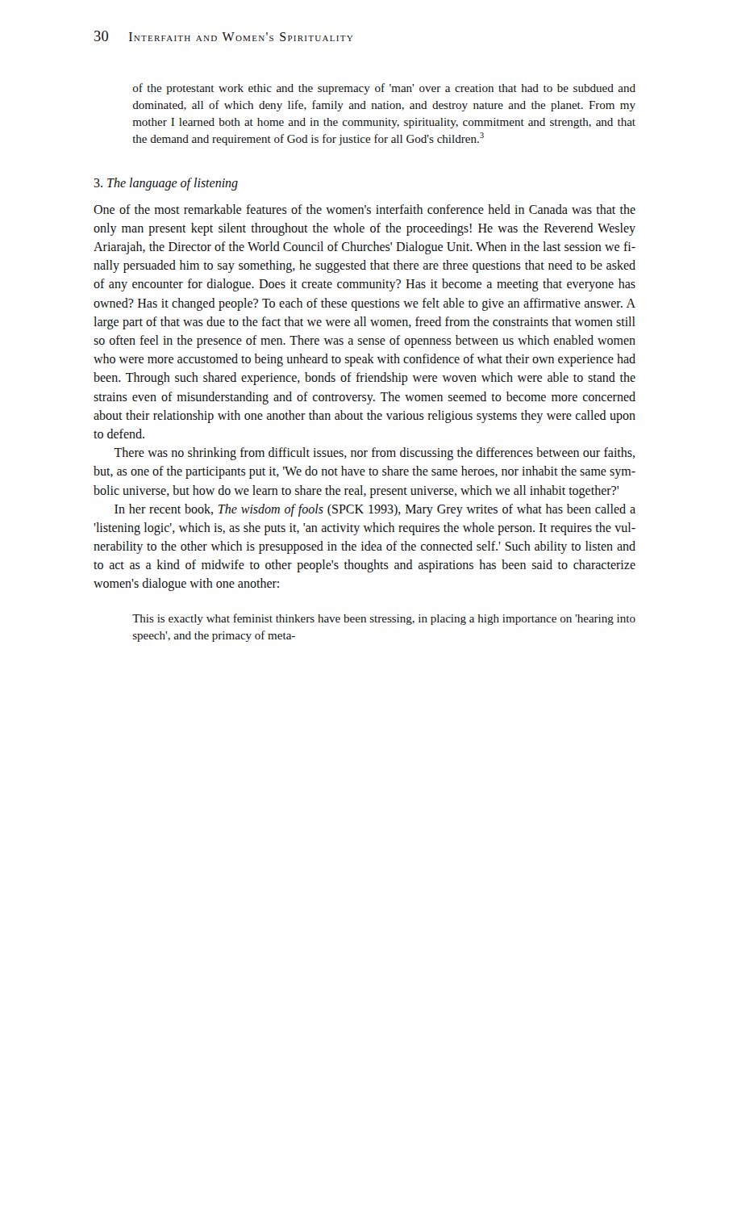30 Interfaith and Women's Spirituality
of the protestant work ethic and the supremacy of 'man' over a creation that had to be subdued and dominated, all of which deny life, family and nation, and destroy nature and the planet. From my mother I learned both at home and in the community, spirituality, commitment and strength, and that the demand and requirement of God is for justice for all God's children.3
3. The language of listening
One of the most remarkable features of the women's interfaith conference held in Canada was that the only man present kept silent throughout the whole of the proceedings! He was the Reverend Wesley Ariarajah, the Director of the World Council of Churches' Dialogue Unit. When in the last session we finally persuaded him to say something, he suggested that there are three questions that need to be asked of any encounter for dialogue. Does it create community? Has it become a meeting that everyone has owned? Has it changed people? To each of these questions we felt able to give an affirmative answer. A large part of that was due to the fact that we were all women, freed from the constraints that women still so often feel in the presence of men. There was a sense of openness between us which enabled women who were more accustomed to being unheard to speak with confidence of what their own experience had been. Through such shared experience, bonds of friendship were woven which were able to stand the strains even of misunderstanding and of controversy. The women seemed to become more concerned about their relationship with one another than about the various religious systems they were called upon to defend.
There was no shrinking from difficult issues, nor from discussing the differences between our faiths, but, as one of the participants put it, 'We do not have to share the same heroes, nor inhabit the same symbolic universe, but how do we learn to share the real, present universe, which we all inhabit together?'
In her recent book, The wisdom of fools (SPCK 1993), Mary Grey writes of what has been called a 'listening logic', which is, as she puts it, 'an activity which requires the whole person. It requires the vulnerability to the other which is presupposed in the idea of the connected self.' Such ability to listen and to act as a kind of midwife to other people's thoughts and aspirations has been said to characterize women's dialogue with one another:
This is exactly what feminist thinkers have been stressing, in placing a high importance on 'hearing into speech', and the primacy of meta-